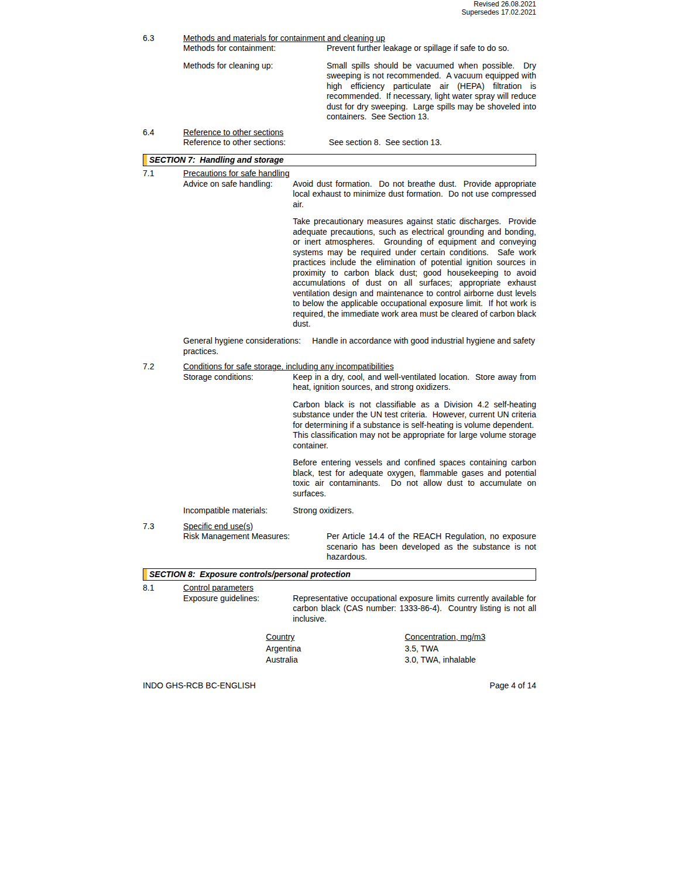Revised 26.08.2021
Supersedes 17.02.2021
6.3
Methods and materials for containment and cleaning up
Methods for containment:
Prevent further leakage or spillage if safe to do so.
Methods for cleaning up:
Small spills should be vacuumed when possible. Dry sweeping is not recommended. A vacuum equipped with high efficiency particulate air (HEPA) filtration is recommended. If necessary, light water spray will reduce dust for dry sweeping. Large spills may be shoveled into containers. See Section 13.
6.4
Reference to other sections
Reference to other sections:
See section 8. See section 13.
SECTION 7: Handling and storage
7.1
Precautions for safe handling
Advice on safe handling:
Avoid dust formation. Do not breathe dust. Provide appropriate local exhaust to minimize dust formation. Do not use compressed air.
Take precautionary measures against static discharges. Provide adequate precautions, such as electrical grounding and bonding, or inert atmospheres. Grounding of equipment and conveying systems may be required under certain conditions. Safe work practices include the elimination of potential ignition sources in proximity to carbon black dust; good housekeeping to avoid accumulations of dust on all surfaces; appropriate exhaust ventilation design and maintenance to control airborne dust levels to below the applicable occupational exposure limit. If hot work is required, the immediate work area must be cleared of carbon black dust.
General hygiene considerations: Handle in accordance with good industrial hygiene and safety practices.
7.2
Conditions for safe storage, including any incompatibilities
Storage conditions:
Keep in a dry, cool, and well-ventilated location. Store away from heat, ignition sources, and strong oxidizers.
Carbon black is not classifiable as a Division 4.2 self-heating substance under the UN test criteria. However, current UN criteria for determining if a substance is self-heating is volume dependent. This classification may not be appropriate for large volume storage container.
Before entering vessels and confined spaces containing carbon black, test for adequate oxygen, flammable gases and potential toxic air contaminants. Do not allow dust to accumulate on surfaces.
Incompatible materials:
Strong oxidizers.
7.3
Specific end use(s)
Risk Management Measures:
Per Article 14.4 of the REACH Regulation, no exposure scenario has been developed as the substance is not hazardous.
SECTION 8: Exposure controls/personal protection
8.1
Control parameters
Exposure guidelines:
Representative occupational exposure limits currently available for carbon black (CAS number: 1333-86-4). Country listing is not all inclusive.
| Country | Concentration, mg/m3 |
| Argentina | 3.5, TWA |
| Australia | 3.0, TWA, inhalable |
INDO GHS-RCB BC-ENGLISH
Page 4 of 14